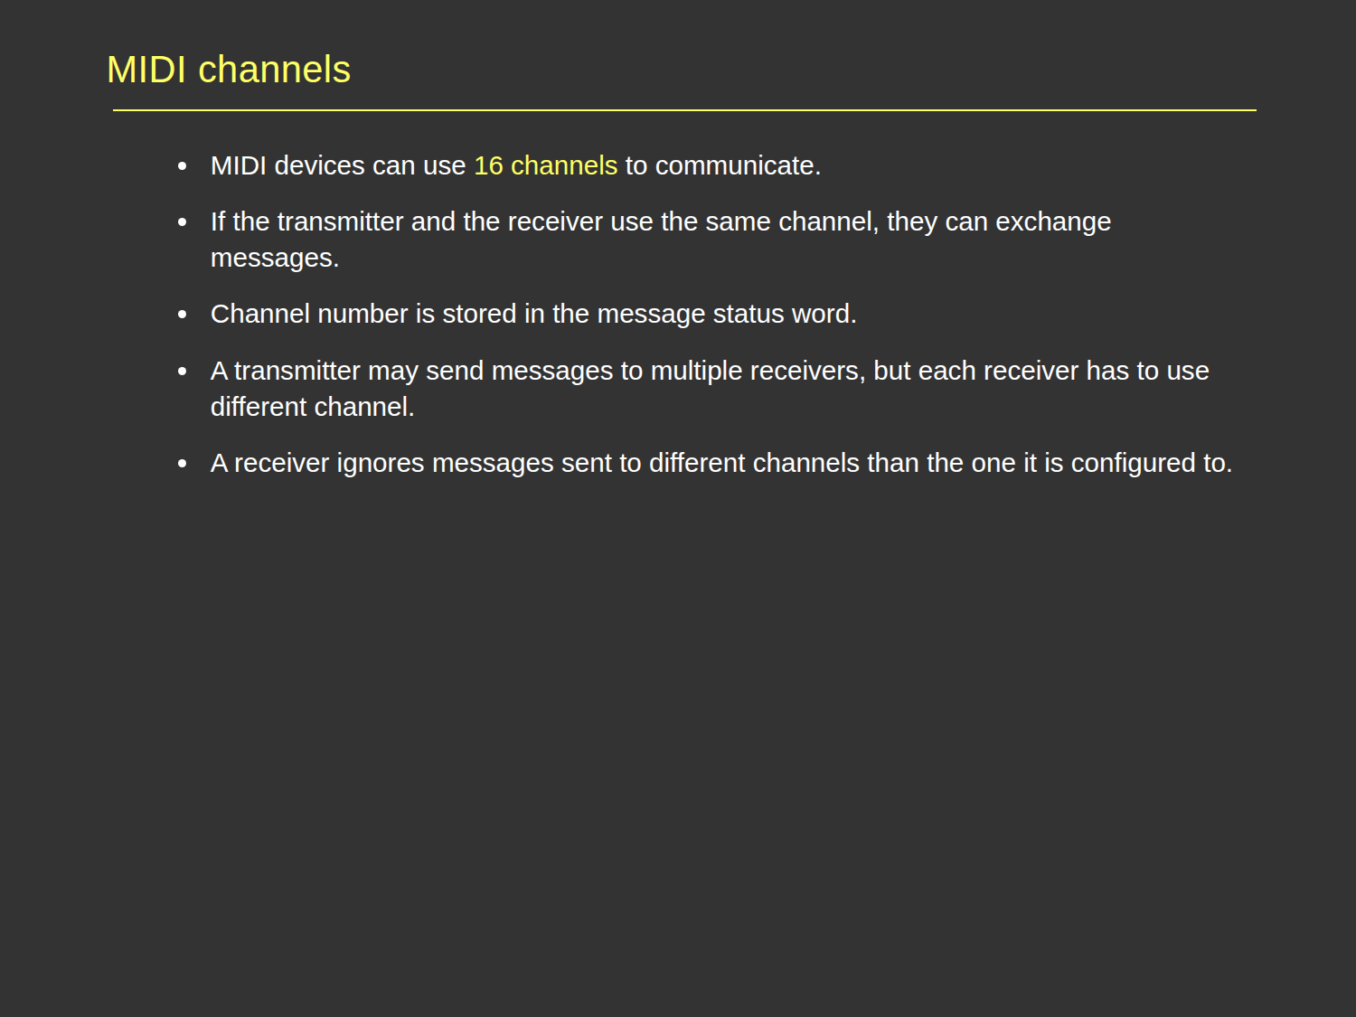MIDI channels
MIDI devices can use 16 channels to communicate.
If the transmitter and the receiver use the same channel, they can exchange messages.
Channel number is stored in the message status word.
A transmitter may send messages to multiple receivers, but each receiver has to use different channel.
A receiver ignores messages sent to different channels than the one it is configured to.